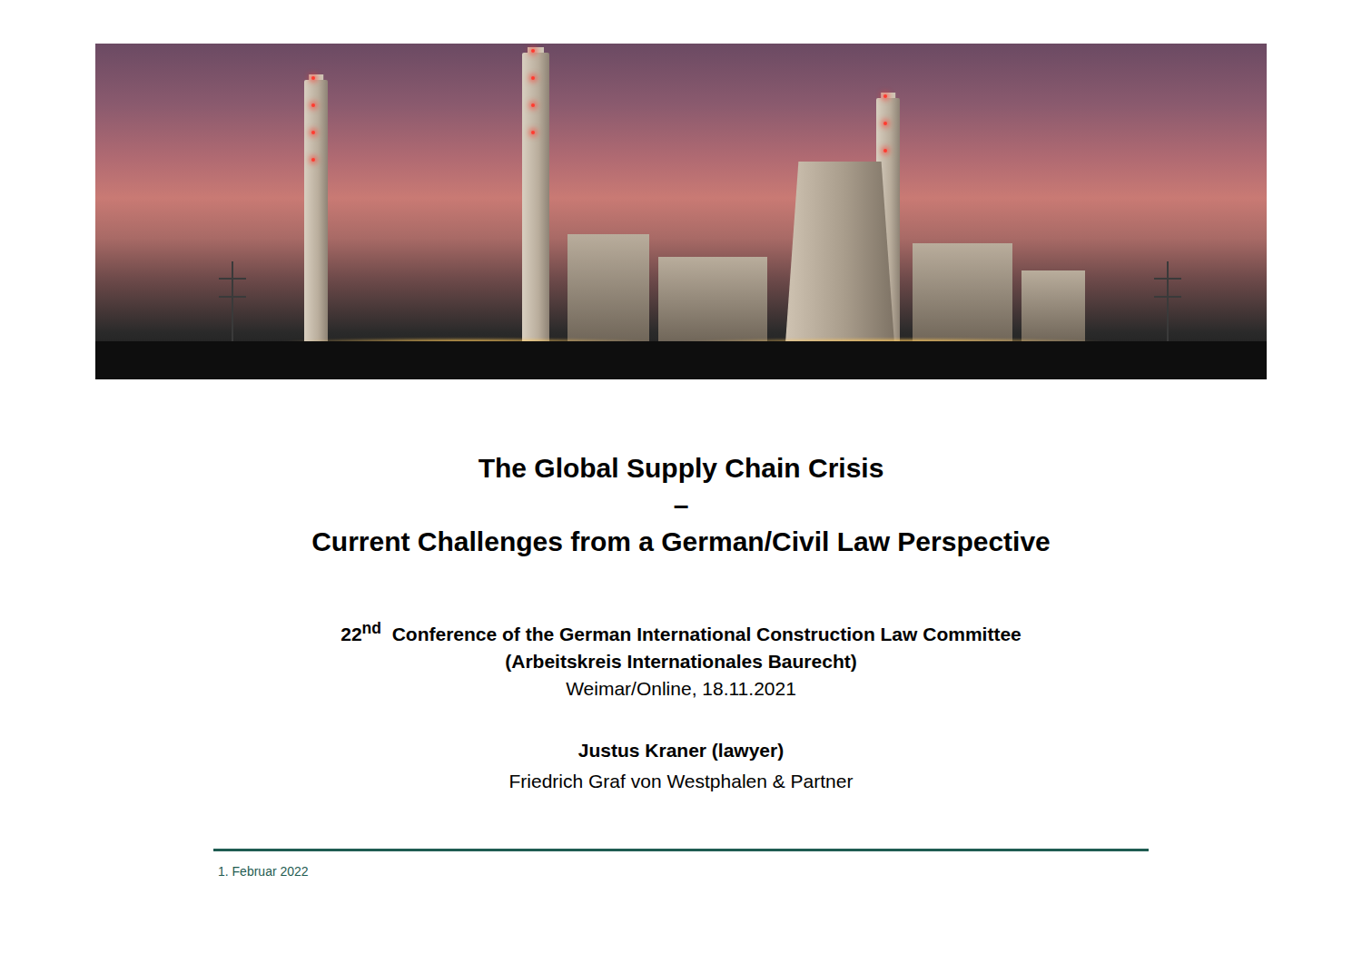The Global Supply Chain Crisis – Current Challenges from a German/Civil Law Perspective
22nd Conference of the German International Construction Law Committee
(Arbeitskreis Internationales Baurecht)
Weimar/Online, 18.11.2021
Justus Kraner (lawyer)
Friedrich Graf von Westphalen & Partner
1. Februar 2022